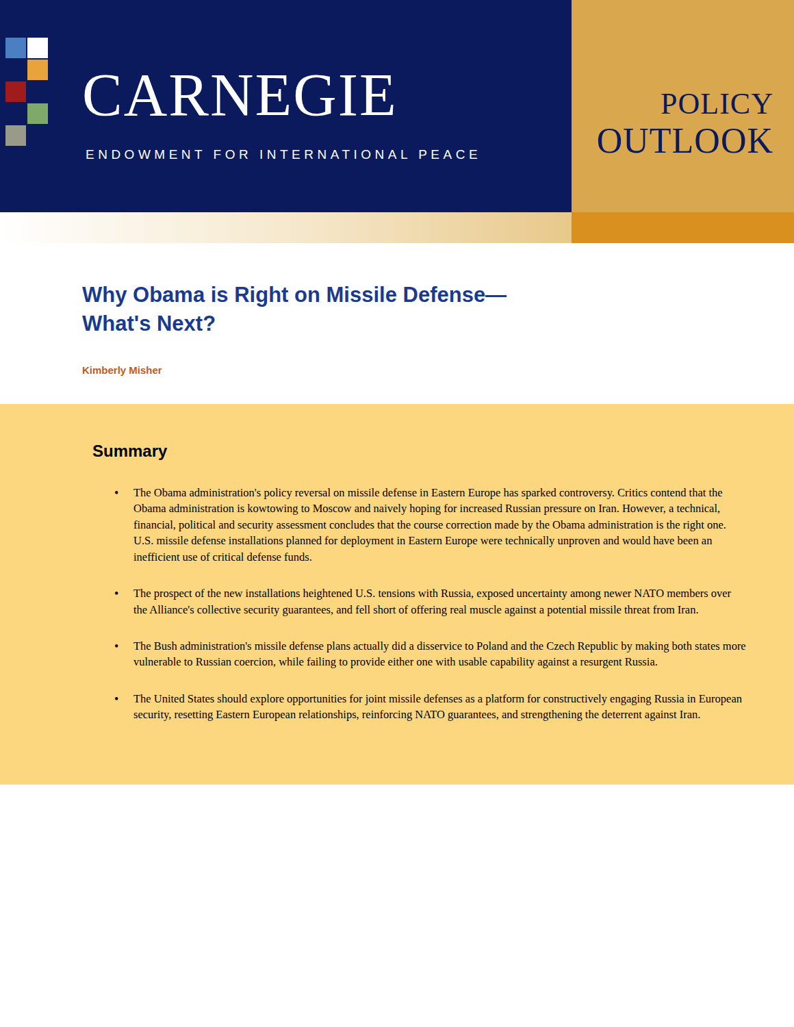CARNEGIE
ENDOWMENT FOR INTERNATIONAL PEACE
POLICY
OUTLOOK
Why Obama is Right on Missile Defense—What's Next?
Kimberly Misher
Summary
The Obama administration's policy reversal on missile defense in Eastern Europe has sparked controversy. Critics contend that the Obama administration is kowtowing to Moscow and naively hoping for increased Russian pressure on Iran. However, a technical, financial, political and security assessment concludes that the course correction made by the Obama administration is the right one. U.S. missile defense installations planned for deployment in Eastern Europe were technically unproven and would have been an inefficient use of critical defense funds.
The prospect of the new installations heightened U.S. tensions with Russia, exposed uncertainty among newer NATO members over the Alliance's collective security guarantees, and fell short of offering real muscle against a potential missile threat from Iran.
The Bush administration's missile defense plans actually did a disservice to Poland and the Czech Republic by making both states more vulnerable to Russian coercion, while failing to provide either one with usable capability against a resurgent Russia.
The United States should explore opportunities for joint missile defenses as a platform for constructively engaging Russia in European security, resetting Eastern European relationships, reinforcing NATO guarantees, and strengthening the deterrent against Iran.